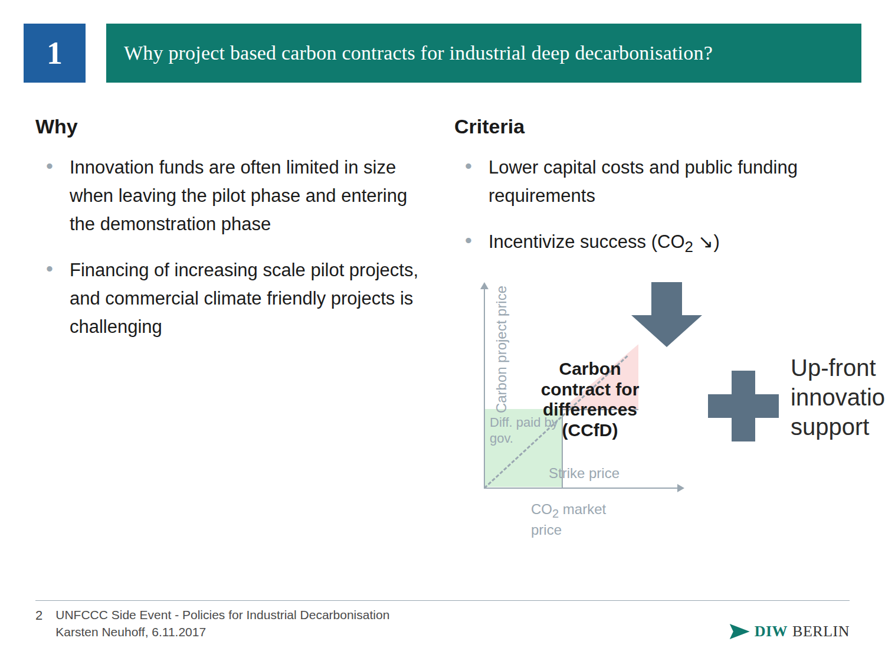1
Why project based carbon contracts for industrial deep decarbonisation?
Why
Innovation funds are often limited in size when leaving the pilot phase and entering the demonstration phase
Financing of increasing scale pilot projects, and commercial climate friendly projects is challenging
Criteria
Lower capital costs and public funding requirements
Incentivize success (CO2 ↘)
Carbon project price
Diff. paid by
gov.
Strike price
CO2 market
price
Carbon contract for differences (CCfD)
Up-front
innovation
support
2
UNFCCC Side Event - Policies for Industrial Decarbonisation
Karsten Neuhoff, 6.11.2017
DIW
BERLIN